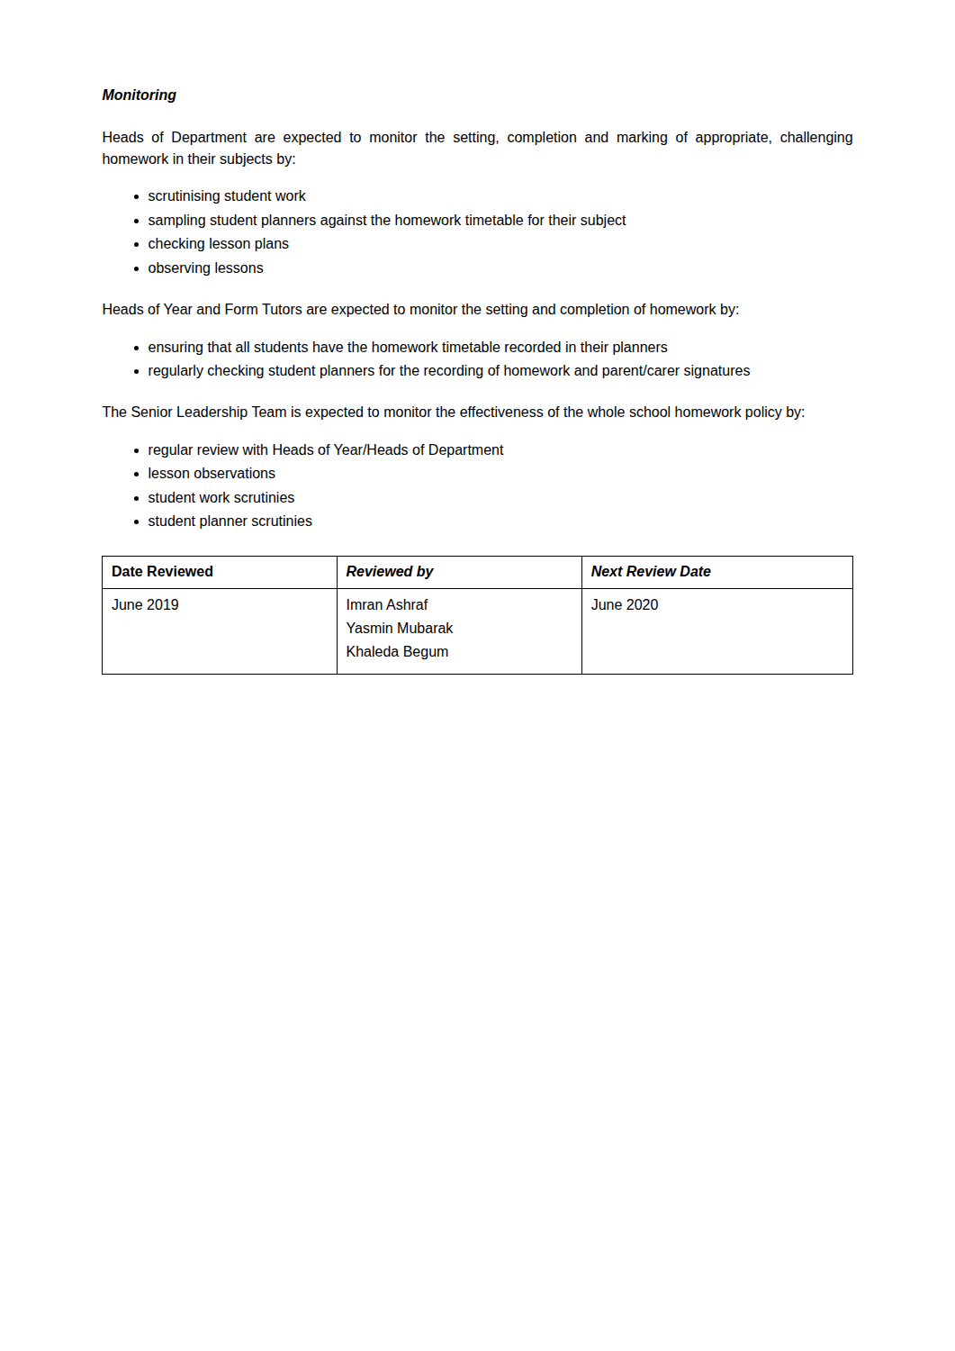Monitoring
Heads of Department are expected to monitor the setting, completion and marking of appropriate, challenging homework in their subjects by:
scrutinising student work
sampling student planners against the homework timetable for their subject
checking lesson plans
observing lessons
Heads of Year and Form Tutors are expected to monitor the setting and completion of homework by:
ensuring that all students have the homework timetable recorded in their planners
regularly checking student planners for the recording of homework and parent/carer signatures
The Senior Leadership Team is expected to monitor the effectiveness of the whole school homework policy by:
regular review with Heads of Year/Heads of Department
lesson observations
student work scrutinies
student planner scrutinies
| Date Reviewed | Reviewed by | Next Review Date |
| --- | --- | --- |
| June 2019 | Imran Ashraf Yasmin Mubarak Khaleda Begum | June 2020 |